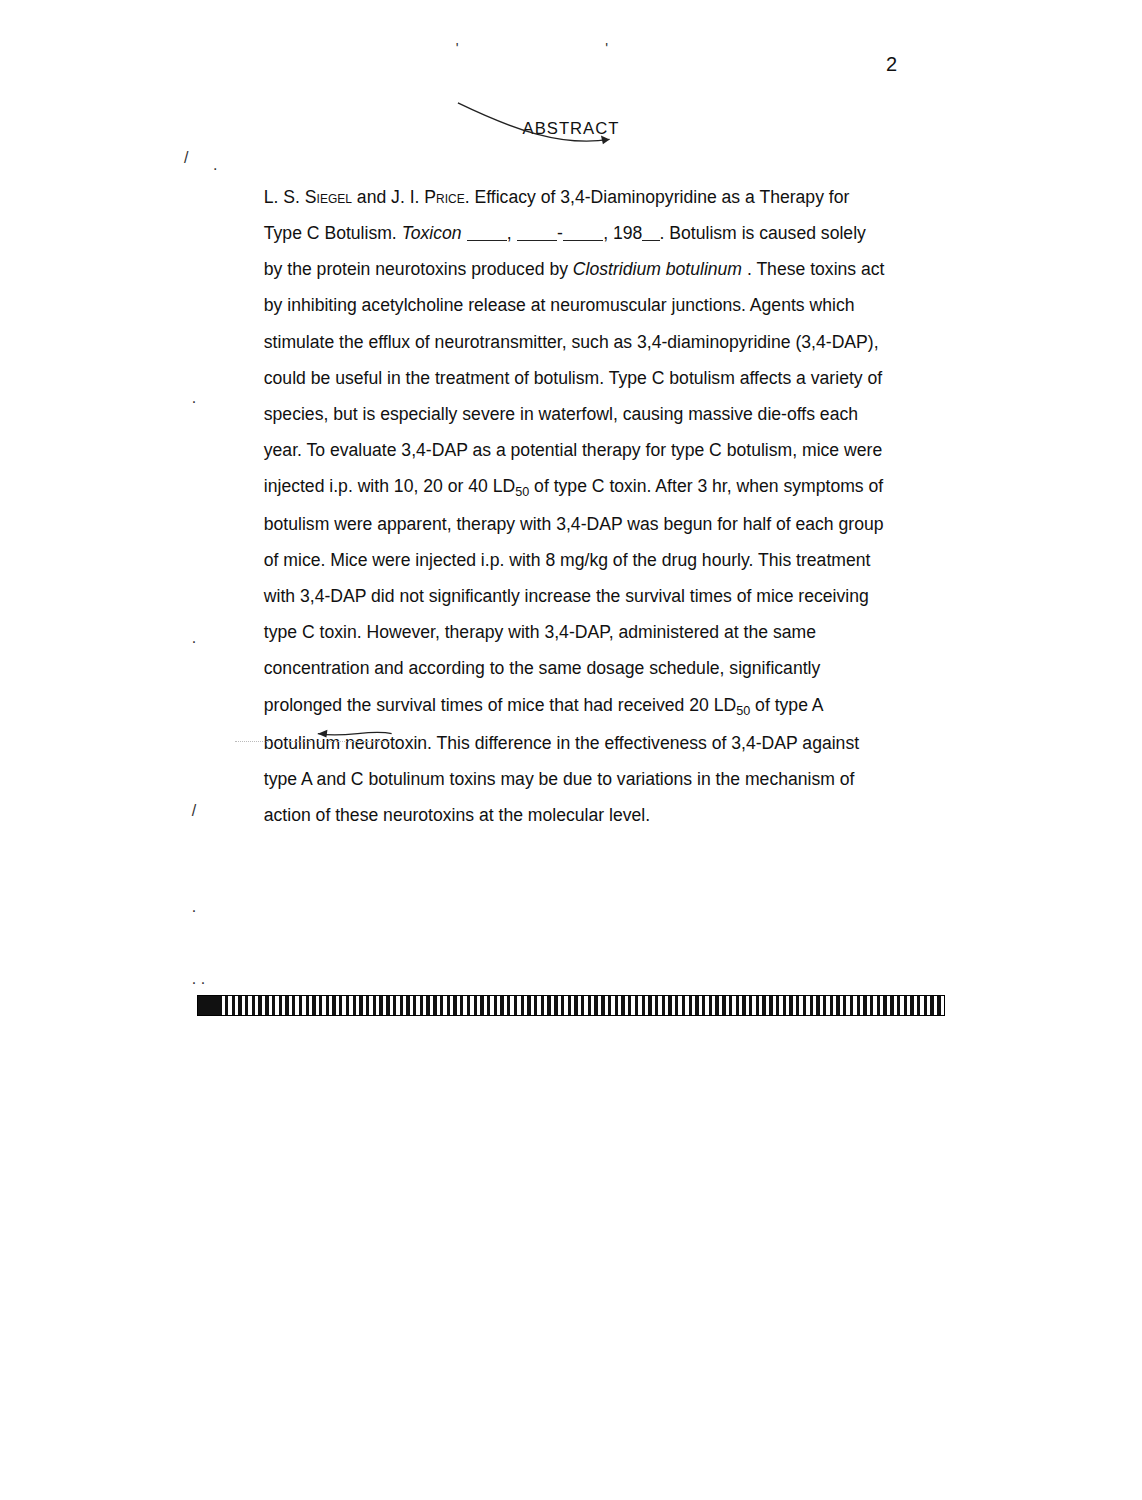' '
2
/
.
.
.
/
.
. .
ABSTRACT
L. S. Siegel and J. I. Price. Efficacy of 3,4-Diaminopyridine as a Therapy for Type C Botulism. Toxicon , - , 198 . Botulism is caused solely by the protein neurotoxins produced by Clostridium botulinum . These toxins act by inhibiting acetylcholine release at neuromuscular junctions. Agents which stimulate the efflux of neurotransmitter, such as 3,4-diaminopyridine (3,4-DAP), could be useful in the treatment of botulism. Type C botulism affects a variety of species, but is especially severe in waterfowl, causing massive die-offs each year. To evaluate 3,4-DAP as a potential therapy for type C botulism, mice were injected i.p. with 10, 20 or 40 LD50 of type C toxin. After 3 hr, when symptoms of botulism were apparent, therapy with 3,4-DAP was begun for half of each group of mice. Mice were injected i.p. with 8 mg/kg of the drug hourly. This treatment with 3,4-DAP did not significantly increase the survival times of mice receiving type C toxin. However, therapy with 3,4-DAP, administered at the same concentration and according to the same dosage schedule, significantly prolonged the survival times of mice that had received 20 LD50 of type A botulinum neurotoxin. This difference in the effectiveness of 3,4-DAP against type A and C botulinum toxins may be due to variations in the mechanism of action of these neurotoxins at the molecular level.